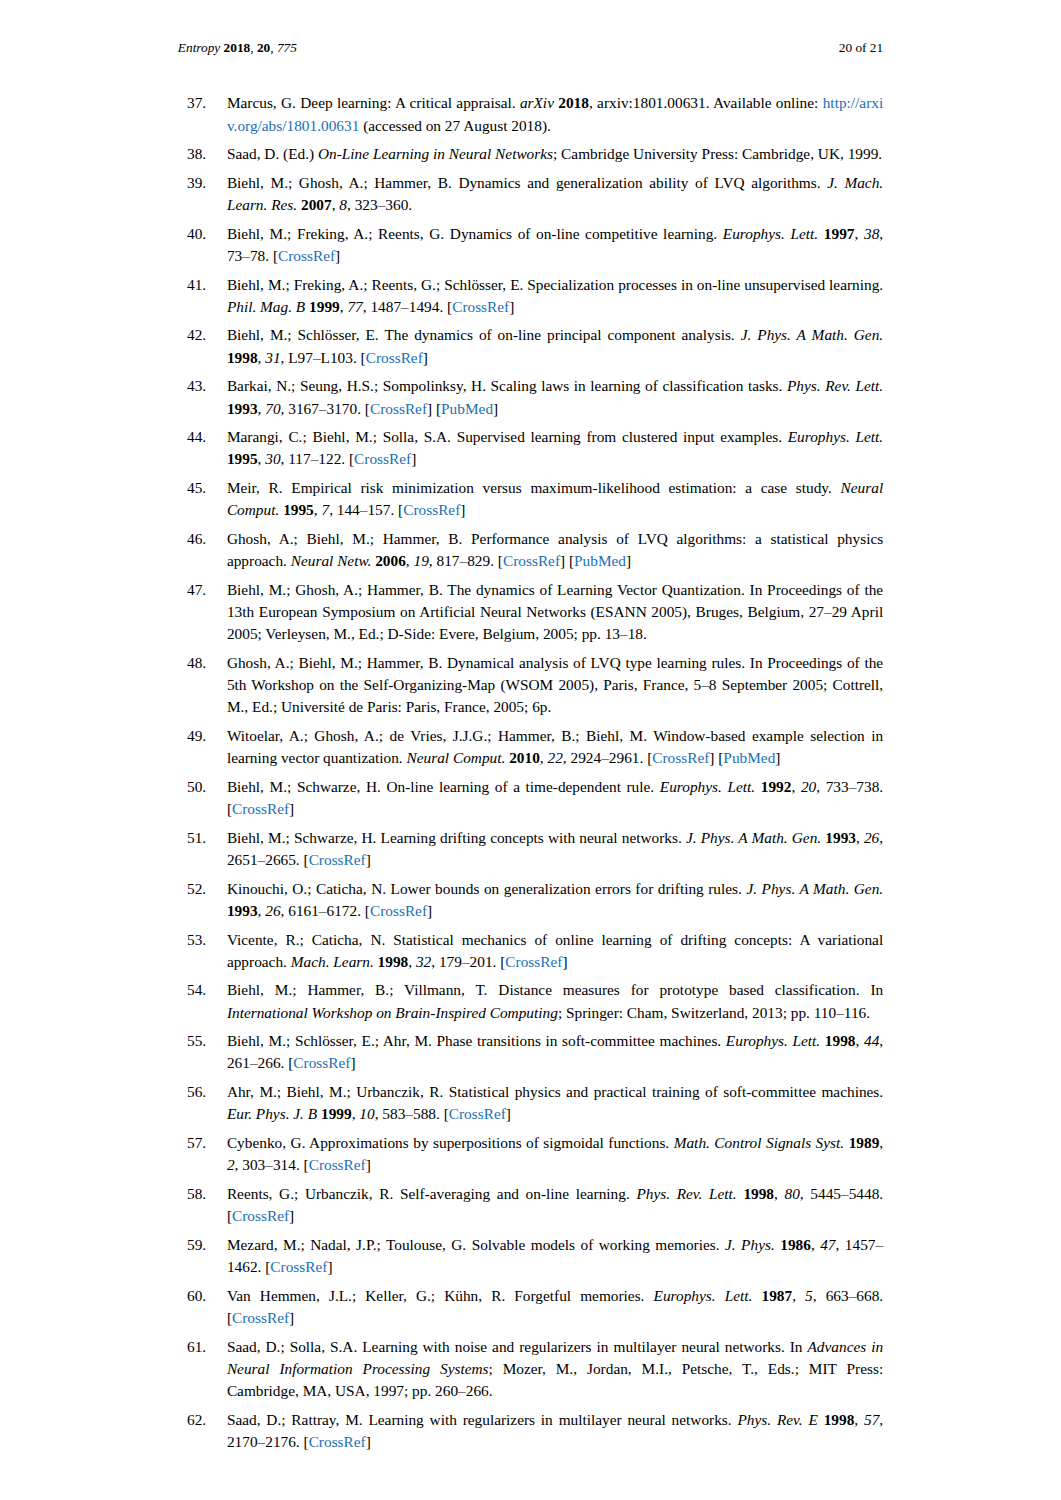Entropy 2018, 20, 775 20 of 21
Marcus, G. Deep learning: A critical appraisal. arXiv 2018, arxiv:1801.00631. Available online: http://arxiv.org/abs/1801.00631 (accessed on 27 August 2018).
Saad, D. (Ed.) On-Line Learning in Neural Networks; Cambridge University Press: Cambridge, UK, 1999.
Biehl, M.; Ghosh, A.; Hammer, B. Dynamics and generalization ability of LVQ algorithms. J. Mach. Learn. Res. 2007, 8, 323–360.
Biehl, M.; Freking, A.; Reents, G. Dynamics of on-line competitive learning. Europhys. Lett. 1997, 38, 73–78. [CrossRef]
Biehl, M.; Freking, A.; Reents, G.; Schlösser, E. Specialization processes in on-line unsupervised learning. Phil. Mag. B 1999, 77, 1487–1494. [CrossRef]
Biehl, M.; Schlösser, E. The dynamics of on-line principal component analysis. J. Phys. A Math. Gen. 1998, 31, L97–L103. [CrossRef]
Barkai, N.; Seung, H.S.; Sompolinksy, H. Scaling laws in learning of classification tasks. Phys. Rev. Lett. 1993, 70, 3167–3170. [CrossRef] [PubMed]
Marangi, C.; Biehl, M.; Solla, S.A. Supervised learning from clustered input examples. Europhys. Lett. 1995, 30, 117–122. [CrossRef]
Meir, R. Empirical risk minimization versus maximum-likelihood estimation: a case study. Neural Comput. 1995, 7, 144–157. [CrossRef]
Ghosh, A.; Biehl, M.; Hammer, B. Performance analysis of LVQ algorithms: a statistical physics approach. Neural Netw. 2006, 19, 817–829. [CrossRef] [PubMed]
Biehl, M.; Ghosh, A.; Hammer, B. The dynamics of Learning Vector Quantization. In Proceedings of the 13th European Symposium on Artificial Neural Networks (ESANN 2005), Bruges, Belgium, 27–29 April 2005; Verleysen, M., Ed.; D-Side: Evere, Belgium, 2005; pp. 13–18.
Ghosh, A.; Biehl, M.; Hammer, B. Dynamical analysis of LVQ type learning rules. In Proceedings of the 5th Workshop on the Self-Organizing-Map (WSOM 2005), Paris, France, 5–8 September 2005; Cottrell, M., Ed.; Université de Paris: Paris, France, 2005; 6p.
Witoelar, A.; Ghosh, A.; de Vries, J.J.G.; Hammer, B.; Biehl, M. Window-based example selection in learning vector quantization. Neural Comput. 2010, 22, 2924–2961. [CrossRef] [PubMed]
Biehl, M.; Schwarze, H. On-line learning of a time-dependent rule. Europhys. Lett. 1992, 20, 733–738. [CrossRef]
Biehl, M.; Schwarze, H. Learning drifting concepts with neural networks. J. Phys. A Math. Gen. 1993, 26, 2651–2665. [CrossRef]
Kinouchi, O.; Caticha, N. Lower bounds on generalization errors for drifting rules. J. Phys. A Math. Gen. 1993, 26, 6161–6172. [CrossRef]
Vicente, R.; Caticha, N. Statistical mechanics of online learning of drifting concepts: A variational approach. Mach. Learn. 1998, 32, 179–201. [CrossRef]
Biehl, M.; Hammer, B.; Villmann, T. Distance measures for prototype based classification. In International Workshop on Brain-Inspired Computing; Springer: Cham, Switzerland, 2013; pp. 110–116.
Biehl, M.; Schlösser, E.; Ahr, M. Phase transitions in soft-committee machines. Europhys. Lett. 1998, 44, 261–266. [CrossRef]
Ahr, M.; Biehl, M.; Urbanczik, R. Statistical physics and practical training of soft-committee machines. Eur. Phys. J. B 1999, 10, 583–588. [CrossRef]
Cybenko, G. Approximations by superpositions of sigmoidal functions. Math. Control Signals Syst. 1989, 2, 303–314. [CrossRef]
Reents, G.; Urbanczik, R. Self-averaging and on-line learning. Phys. Rev. Lett. 1998, 80, 5445–5448. [CrossRef]
Mezard, M.; Nadal, J.P.; Toulouse, G. Solvable models of working memories. J. Phys. 1986, 47, 1457–1462. [CrossRef]
Van Hemmen, J.L.; Keller, G.; Kühn, R. Forgetful memories. Europhys. Lett. 1987, 5, 663–668. [CrossRef]
Saad, D.; Solla, S.A. Learning with noise and regularizers in multilayer neural networks. In Advances in Neural Information Processing Systems; Mozer, M., Jordan, M.I., Petsche, T., Eds.; MIT Press: Cambridge, MA, USA, 1997; pp. 260–266.
Saad, D.; Rattray, M. Learning with regularizers in multilayer neural networks. Phys. Rev. E 1998, 57, 2170–2176. [CrossRef]